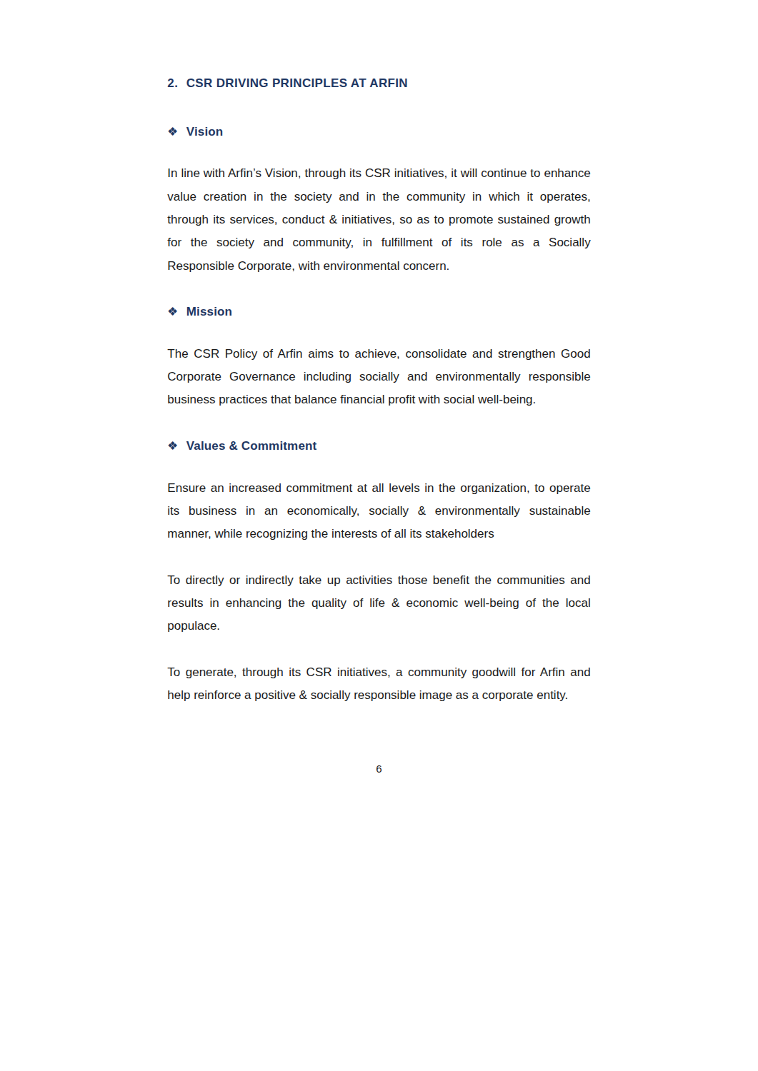2. CSR DRIVING PRINCIPLES AT ARFIN
❖Vision
In line with Arfin’s Vision, through its CSR initiatives, it will continue to enhance value creation in the society and in the community in which it operates, through its services, conduct & initiatives, so as to promote sustained growth for the society and community, in fulfillment of its role as a Socially Responsible Corporate, with environmental concern.
❖Mission
The CSR Policy of Arfin aims to achieve, consolidate and strengthen Good Corporate Governance including socially and environmentally responsible business practices that balance financial profit with social well-being.
❖Values & Commitment
Ensure an increased commitment at all levels in the organization, to operate its business in an economically, socially & environmentally sustainable manner, while recognizing the interests of all its stakeholders
To directly or indirectly take up activities those benefit the communities and results in enhancing the quality of life & economic well-being of the local populace.
To generate, through its CSR initiatives, a community goodwill for Arfin and help reinforce a positive & socially responsible image as a corporate entity.
6